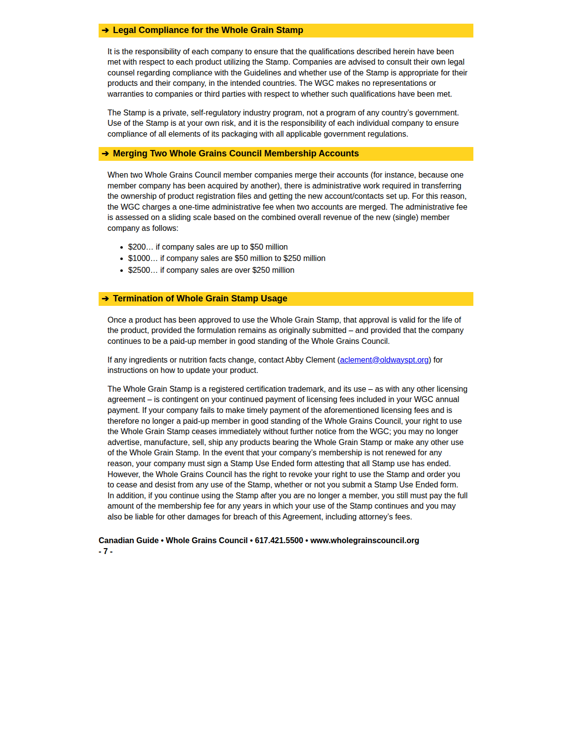➔Legal Compliance for the Whole Grain Stamp
It is the responsibility of each company to ensure that the qualifications described herein have been met with respect to each product utilizing the Stamp. Companies are advised to consult their own legal counsel regarding compliance with the Guidelines and whether use of the Stamp is appropriate for their products and their company, in the intended countries. The WGC makes no representations or warranties to companies or third parties with respect to whether such qualifications have been met.
The Stamp is a private, self-regulatory industry program, not a program of any country’s government. Use of the Stamp is at your own risk, and it is the responsibility of each individual company to ensure compliance of all elements of its packaging with all applicable government regulations.
➔Merging Two Whole Grains Council Membership Accounts
When two Whole Grains Council member companies merge their accounts (for instance, because one member company has been acquired by another), there is administrative work required in transferring the ownership of product registration files and getting the new account/contacts set up. For this reason, the WGC charges a one-time administrative fee when two accounts are merged. The administrative fee is assessed on a sliding scale based on the combined overall revenue of the new (single) member company as follows:
$200… if company sales are up to $50 million
$1000… if company sales are $50 million to $250 million
$2500… if company sales are over $250 million
➔Termination of Whole Grain Stamp Usage
Once a product has been approved to use the Whole Grain Stamp, that approval is valid for the life of the product, provided the formulation remains as originally submitted – and provided that the company continues to be a paid-up member in good standing of the Whole Grains Council.
If any ingredients or nutrition facts change, contact Abby Clement (aclement@oldwayspt.org) for instructions on how to update your product.
The Whole Grain Stamp is a registered certification trademark, and its use – as with any other licensing agreement – is contingent on your continued payment of licensing fees included in your WGC annual payment. If your company fails to make timely payment of the aforementioned licensing fees and is therefore no longer a paid-up member in good standing of the Whole Grains Council, your right to use the Whole Grain Stamp ceases immediately without further notice from the WGC; you may no longer advertise, manufacture, sell, ship any products bearing the Whole Grain Stamp or make any other use of the Whole Grain Stamp. In the event that your company’s membership is not renewed for any reason, your company must sign a Stamp Use Ended form attesting that all Stamp use has ended. However, the Whole Grains Council has the right to revoke your right to use the Stamp and order you to cease and desist from any use of the Stamp, whether or not you submit a Stamp Use Ended form. In addition, if you continue using the Stamp after you are no longer a member, you still must pay the full amount of the membership fee for any years in which your use of the Stamp continues and you may also be liable for other damages for breach of this Agreement, including attorney’s fees.
Canadian Guide • Whole Grains Council • 617.421.5500 • www.wholegrainscouncil.org
- 7 -